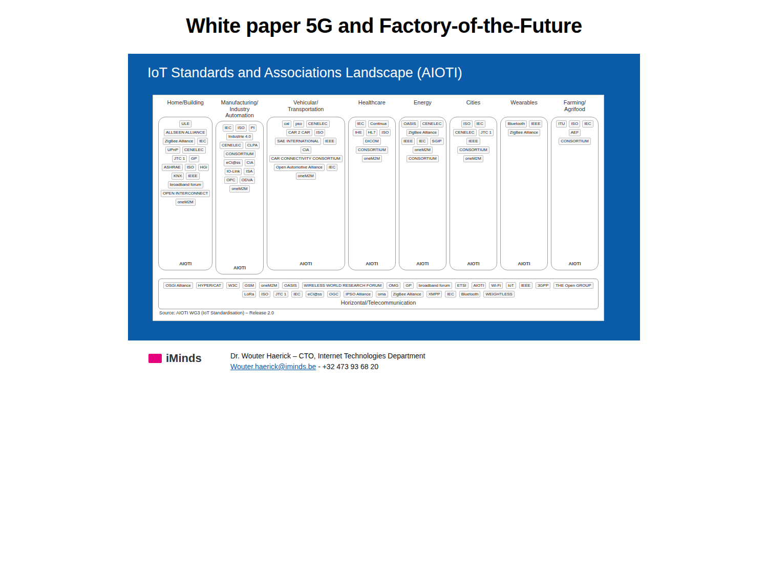White paper 5G and Factory-of-the-Future
IoT Standards and Associations Landscape (AIOTI)
Home/Building
ULE ALLSEEN ALLIANCE ZigBee Alliance IEC UPnP CENELEC JTC 1 GP ASHRAE ISO HGi KNX IEEE broadband forum OPEN INTERCONNECT oneM2M
AIOTI
Manufacturing/
Industry Automation
IEC ISO PI Industrie 4.0 CENELEC CLPA CONSORTIUM eCl@ss CiA IO-Link ISA OPC ODVA oneM2M
AIOTI
Vehicular/
Transportation
cal pso CENELEC CAR 2 CAR ISO SAE INTERNATIONAL IEEE CiA CAR CONNECTIVITY CONSORTIUM Open Automotive Alliance IEC oneM2M
AIOTI
Healthcare
IEC Continua IHE HL7 ISO DICOM CONSORTIUM oneM2M
AIOTI
Energy
OASIS CENELEC ZigBee Alliance IEEE IEC SGIP oneM2M CONSORTIUM
AIOTI
Cities
ISO IEC CENELEC JTC 1 IEEE CONSORTIUM oneM2M
AIOTI
Wearables
Bluetooth IEEE ZigBee Alliance
AIOTI
Farming/
Agrifood
ITU ISO IEC AEF CONSORTIUM
AIOTI
OSGi Alliance HYPER/CAT W3C GSM oneM2M OASIS WIRELESS WORLD RESEARCH FORUM OMG GP broadband forum ETSI AIOTI Wi-Fi IoT IEEE 3GPP THE Open GROUP LoRa ISO JTC 1 IEC eCl@ss OGC IPSO Alliance oma ZigBee Alliance XMPP IEC Bluetooth WEIGHTLESS
Horizontal/Telecommunication
Source: AIOTI WG3 (IoT Standardisation) – Release 2.0
iMinds
Dr. Wouter Haerick – CTO, Internet Technologies Department
Wouter.haerick@iminds.be - +32 473 93 68 20